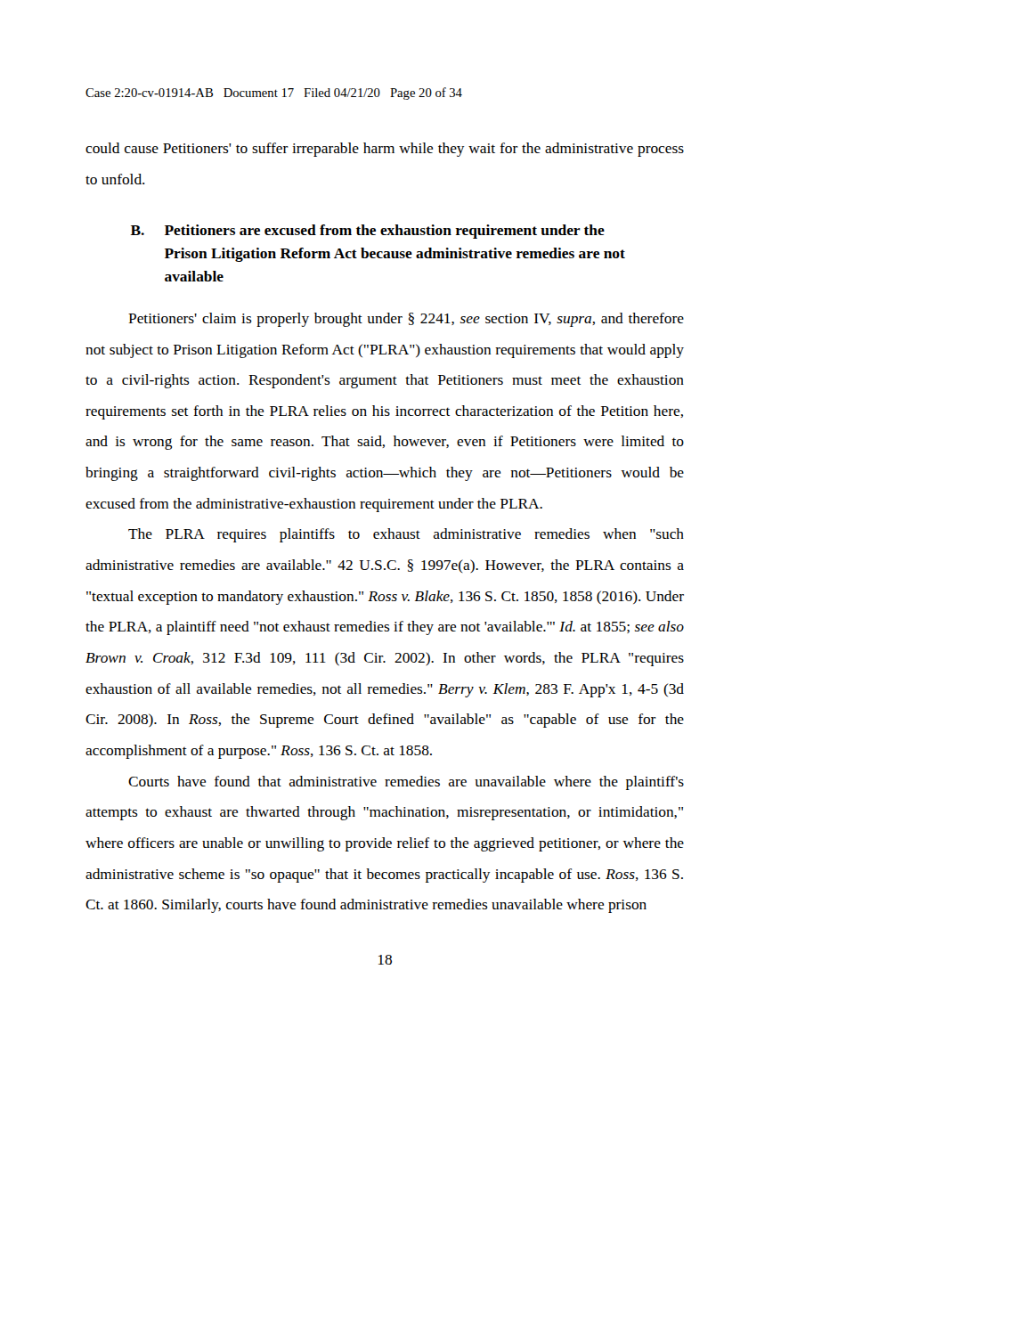Case 2:20-cv-01914-AB Document 17 Filed 04/21/20 Page 20 of 34
could cause Petitioners' to suffer irreparable harm while they wait for the administrative process to unfold.
| B. | Petitioners are excused from the exhaustion requirement under the Prison Litigation Reform Act because administrative remedies are not available |
Petitioners' claim is properly brought under § 2241, see section IV, supra, and therefore not subject to Prison Litigation Reform Act ("PLRA") exhaustion requirements that would apply to a civil-rights action. Respondent's argument that Petitioners must meet the exhaustion requirements set forth in the PLRA relies on his incorrect characterization of the Petition here, and is wrong for the same reason. That said, however, even if Petitioners were limited to bringing a straightforward civil-rights action—which they are not—Petitioners would be excused from the administrative-exhaustion requirement under the PLRA.
The PLRA requires plaintiffs to exhaust administrative remedies when "such administrative remedies are available." 42 U.S.C. § 1997e(a). However, the PLRA contains a "textual exception to mandatory exhaustion." Ross v. Blake, 136 S. Ct. 1850, 1858 (2016). Under the PLRA, a plaintiff need "not exhaust remedies if they are not 'available.'" Id. at 1855; see also Brown v. Croak, 312 F.3d 109, 111 (3d Cir. 2002). In other words, the PLRA "requires exhaustion of all available remedies, not all remedies." Berry v. Klem, 283 F. App'x 1, 4-5 (3d Cir. 2008). In Ross, the Supreme Court defined "available" as "capable of use for the accomplishment of a purpose." Ross, 136 S. Ct. at 1858.
Courts have found that administrative remedies are unavailable where the plaintiff's attempts to exhaust are thwarted through "machination, misrepresentation, or intimidation," where officers are unable or unwilling to provide relief to the aggrieved petitioner, or where the administrative scheme is "so opaque" that it becomes practically incapable of use. Ross, 136 S. Ct. at 1860. Similarly, courts have found administrative remedies unavailable where prison
18